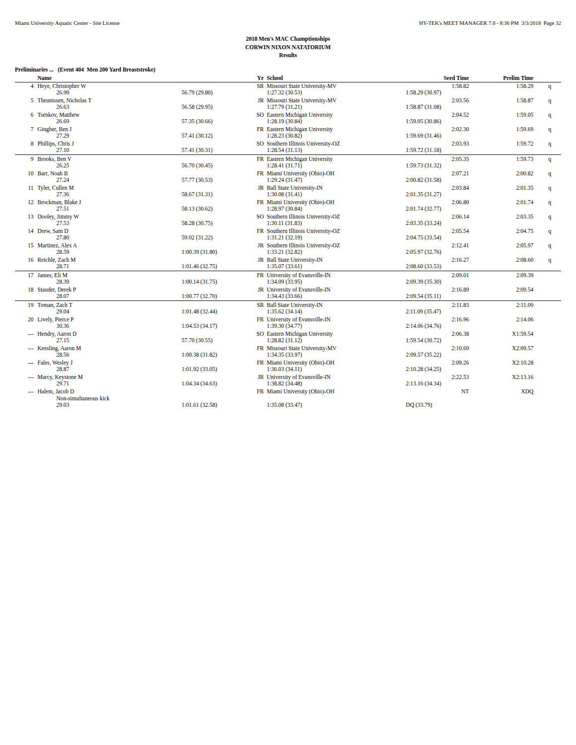Miami University Aquatic Center - Site License HY-TEK's MEET MANAGER 7.0 - 8:36 PM 3/3/2018 Page 32
2018 Men's MAC Champtionships
CORWIN NIXON NATATORIUM
Results
Preliminaries ... (Event 404 Men 200 Yard Breaststroke)
| | Name | Yr | School | Seed Time | Prelim Time | |
| 4 | Heye, Christopher W | SR | Missouri State University-MV | 1:58.82 | 1:58.29 | q |
| | 26.99 | 56.79 (29.80) | 1:27.32 (30.53) | 1:58.29 (30.97) | | |
| 5 | Theunissen, Nicholas T | JR | Missouri State University-MV | 2:03.56 | 1:58.87 | q |
| | 26.63 | 56.58 (29.95) | 1:27.79 (31.21) | 1:58.87 (31.08) | | |
| 6 | Tsenkov, Matthew | SO | Eastern Michigan University | 2:04.52 | 1:59.05 | q |
| | 26.69 | 57.35 (30.66) | 1:28.19 (30.84) | 1:59.05 (30.86) | | |
| 7 | Gingher, Ben J | FR | Eastern Michigan University | 2:02.30 | 1:59.69 | q |
| | 27.29 | 57.41 (30.12) | 1:28.23 (30.82) | 1:59.69 (31.46) | | |
| 8 | Phillips, Chris J | SO | Southern Illinois University-OZ | 2:03.93 | 1:59.72 | q |
| | 27.10 | 57.41 (30.31) | 1:28.54 (31.13) | 1:59.72 (31.18) | | |
| 9 | Brooks, Ben V | FR | Eastern Michigan University | 2:05.35 | 1:59.73 | q |
| | 26.25 | 56.70 (30.45) | 1:28.41 (31.71) | 1:59.73 (31.32) | | |
| 10 | Barr, Noah B | FR | Miami University (Ohio)-OH | 2:07.21 | 2:00.82 | q |
| | 27.24 | 57.77 (30.53) | 1:29.24 (31.47) | 2:00.82 (31.58) | | |
| 11 | Tyler, Cullen M | JR | Ball State University-IN | 2:03.84 | 2:01.35 | q |
| | 27.36 | 58.67 (31.31) | 1:30.08 (31.41) | 2:01.35 (31.27) | | |
| 12 | Brockman, Blake J | FR | Miami University (Ohio)-OH | 2:06.80 | 2:01.74 | q |
| | 27.51 | 58.13 (30.62) | 1:28.97 (30.84) | 2:01.74 (32.77) | | |
| 13 | Dooley, Jimmy W | SO | Southern Illinois University-OZ | 2:06.14 | 2:03.35 | q |
| | 27.53 | 58.28 (30.75) | 1:30.11 (31.83) | 2:03.35 (33.24) | | |
| 14 | Drew, Sam D | FR | Southern Illinois University-OZ | 2:05.54 | 2:04.75 | q |
| | 27.80 | 59.02 (31.22) | 1:31.21 (32.19) | 2:04.75 (33.54) | | |
| 15 | Martinez, Alex A | JR | Southern Illinois University-OZ | 2:12.41 | 2:05.97 | q |
| | 28.59 | 1:00.39 (31.80) | 1:33.21 (32.82) | 2:05.97 (32.76) | | |
| 16 | Reichle, Zach M | JR | Ball State University-IN | 2:16.27 | 2:08.60 | q |
| | 28.71 | 1:01.46 (32.75) | 1:35.07 (33.61) | 2:08.60 (33.53) | | |
| 17 | James, Eli M | FR | University of Evansville-IN | 2:09.01 | 2:09.39 | |
| | 28.39 | 1:00.14 (31.75) | 1:34.09 (33.95) | 2:09.39 (35.30) | | |
| 18 | Stauder, Derek P | JR | University of Evansville-IN | 2:16.89 | 2:09.54 | |
| | 28.07 | 1:00.77 (32.70) | 1:34.43 (33.66) | 2:09.54 (35.11) | | |
| 19 | Toman, Zach T | SR | Ball State University-IN | 2:11.83 | 2:11.09 | |
| | 29.04 | 1:01.48 (32.44) | 1:35.62 (34.14) | 2:11.09 (35.47) | | |
| 20 | Lively, Pierce P | FR | University of Evansville-IN | 2:16.96 | 2:14.06 | |
| | 30.36 | 1:04.53 (34.17) | 1:39.30 (34.77) | 2:14.06 (34.76) | | |
| --- | Hendry, Aaron D | SO | Eastern Michigan University | 2:06.38 | X1:59.54 | |
| | 27.15 | 57.70 (30.55) | 1:28.82 (31.12) | 1:59.54 (30.72) | | |
| --- | Keesling, Aaron M | FR | Missouri State University-MV | 2:10.69 | X2:09.57 | |
| | 28.56 | 1:00.38 (31.82) | 1:34.35 (33.97) | 2:09.57 (35.22) | | |
| --- | Fales, Wesley J | FR | Miami University (Ohio)-OH | 2:09.26 | X2:10.28 | |
| | 28.87 | 1:01.92 (33.05) | 1:36.03 (34.11) | 2:10.28 (34.25) | | |
| --- | Marcy, Keystone M | JR | University of Evansville-IN | 2:22.53 | X2:13.16 | |
| | 29.71 | 1:04.34 (34.63) | 1:38.82 (34.48) | 2:13.16 (34.34) | | |
| --- | Halem, Jacob D | FR | Miami University (Ohio)-OH | NT | XDQ | |
| | Non-simultaneous kick |
| | 29.03 | 1:01.61 (32.58) | 1:35.08 (33.47) | DQ (33.79) | | |